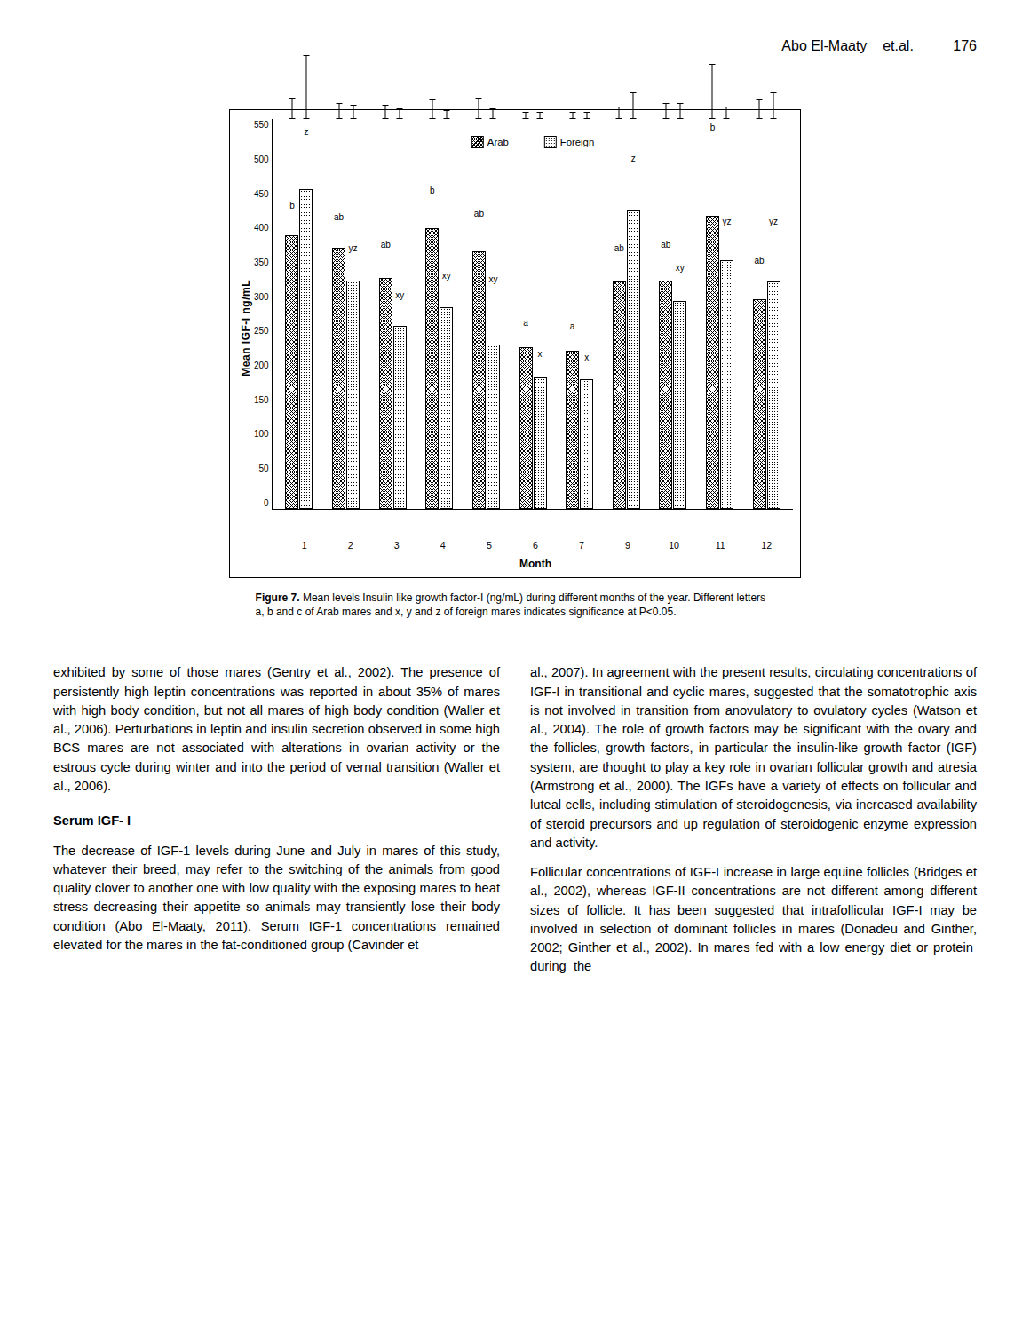Abo El-Maaty et.al. 176
Mean IGF-I ng/mL
550 500 450 400 350 300 250 200 150 100 50 0
Arab
Foreign
b
z
ab
yz
ab
xy
b
xy
ab
xy
a
x
a
x
ab
z
ab
xy
b
yz
ab
yz
1 2 3 4 5 6 7 9 10 11 12
Month
Figure 7. Mean levels Insulin like growth factor-I (ng/mL) during different months of the year. Different letters a, b and c of Arab mares and x, y and z of foreign mares indicates significance at P<0.05.
exhibited by some of those mares (Gentry et al., 2002). The presence of persistently high leptin concentrations was reported in about 35% of mares with high body condition, but not all mares of high body condition (Waller et al., 2006). Perturbations in leptin and insulin secretion observed in some high BCS mares are not associated with alterations in ovarian activity or the estrous cycle during winter and into the period of vernal transition (Waller et al., 2006).
Serum IGF- I
The decrease of IGF-1 levels during June and July in mares of this study, whatever their breed, may refer to the switching of the animals from good quality clover to another one with low quality with the exposing mares to heat stress decreasing their appetite so animals may transiently lose their body condition (Abo El-Maaty, 2011). Serum IGF-1 concentrations remained elevated for the mares in the fat-conditioned group (Cavinder et
al., 2007). In agreement with the present results, circulating concentrations of IGF-I in transitional and cyclic mares, suggested that the somatotrophic axis is not involved in transition from anovulatory to ovulatory cycles (Watson et al., 2004). The role of growth factors may be significant with the ovary and the follicles, growth factors, in particular the insulin-like growth factor (IGF) system, are thought to play a key role in ovarian follicular growth and atresia (Armstrong et al., 2000). The IGFs have a variety of effects on follicular and luteal cells, including stimulation of steroidogenesis, via increased availability of steroid precursors and up regulation of steroidogenic enzyme expression and activity.
Follicular concentrations of IGF-I increase in large equine follicles (Bridges et al., 2002), whereas IGF-II concentrations are not different among different sizes of follicle. It has been suggested that intrafollicular IGF-I may be involved in selection of dominant follicles in mares (Donadeu and Ginther, 2002; Ginther et al., 2002). In mares fed with a low energy diet or protein during the